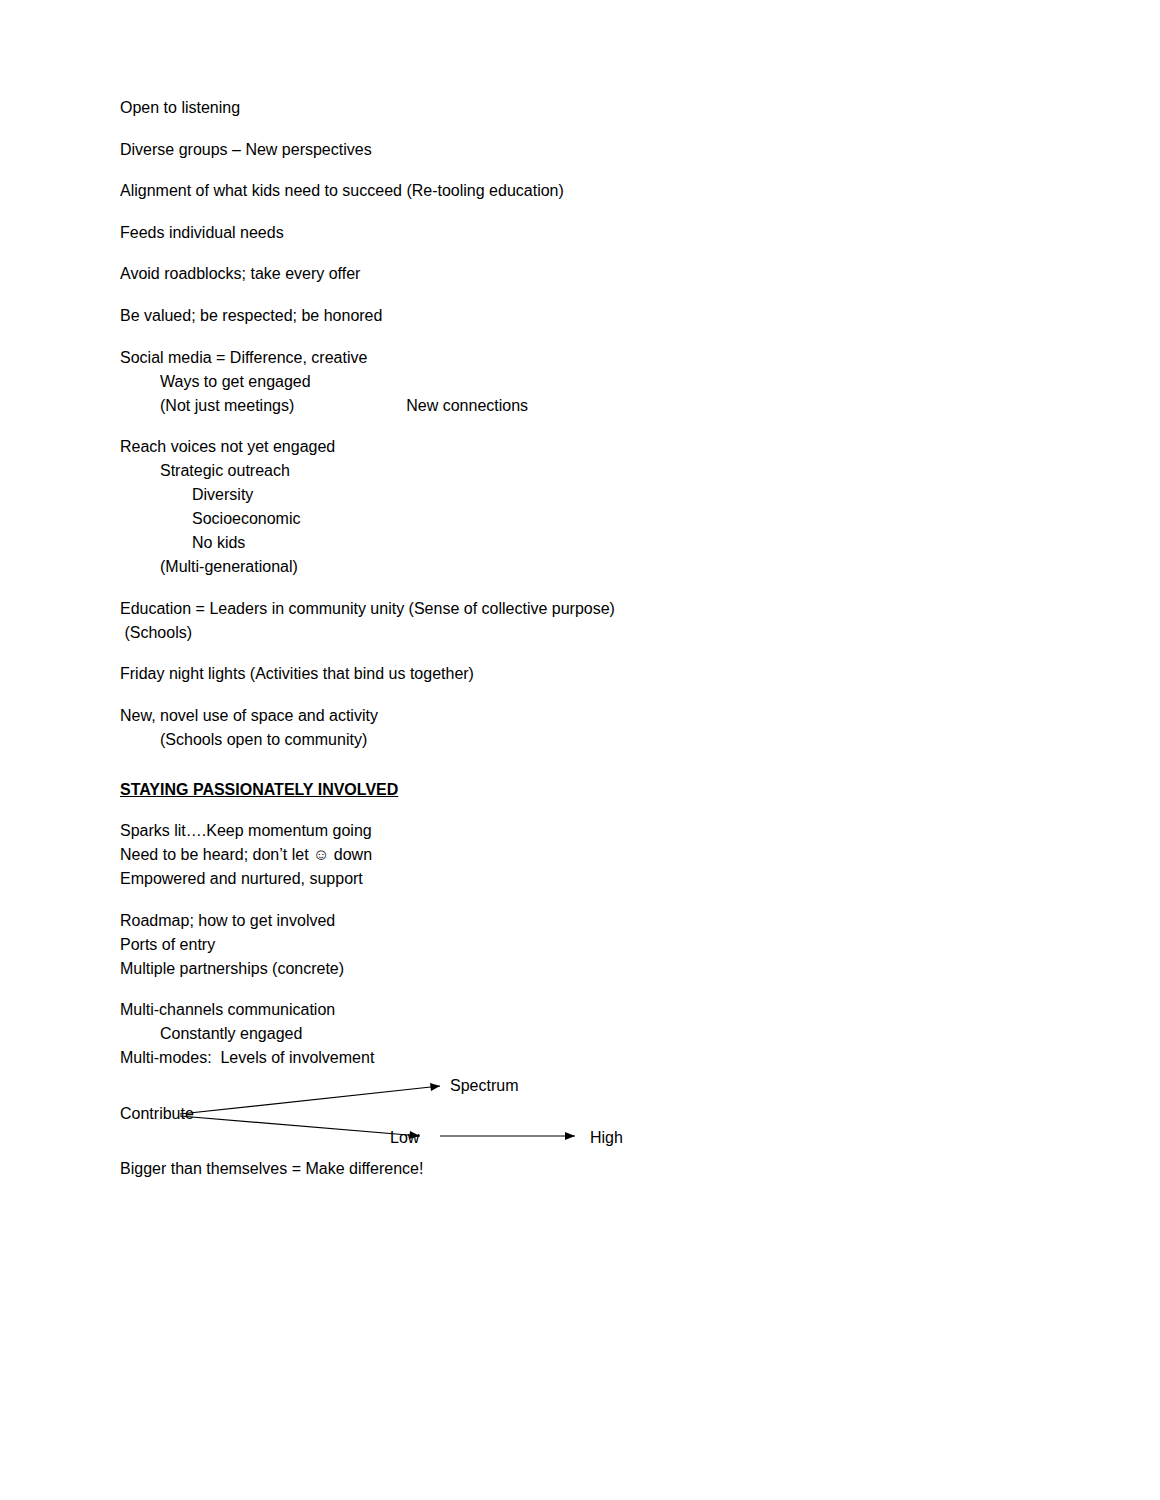Open to listening
Diverse groups – New perspectives
Alignment of what kids need to succeed (Re-tooling education)
Feeds individual needs
Avoid roadblocks; take every offer
Be valued; be respected; be honored
Social media = Difference, creative
Ways to get engaged
(Not just meetings) New connections
Reach voices not yet engaged
Strategic outreach
Diversity
Socioeconomic
No kids
(Multi-generational)
Education = Leaders in community unity (Sense of collective purpose)
(Schools)
Friday night lights (Activities that bind us together)
New, novel use of space and activity
(Schools open to community)
Staying Passionately Involved
Sparks lit….Keep momentum going
Need to be heard; don’t let ☺ down
Empowered and nurtured, support
Roadmap; how to get involved
Ports of entry
Multiple partnerships (concrete)
Multi-channels communication
Constantly engaged
Multi-modes: Levels of involvement
Spectrum Contribute Low High
Bigger than themselves = Make difference!